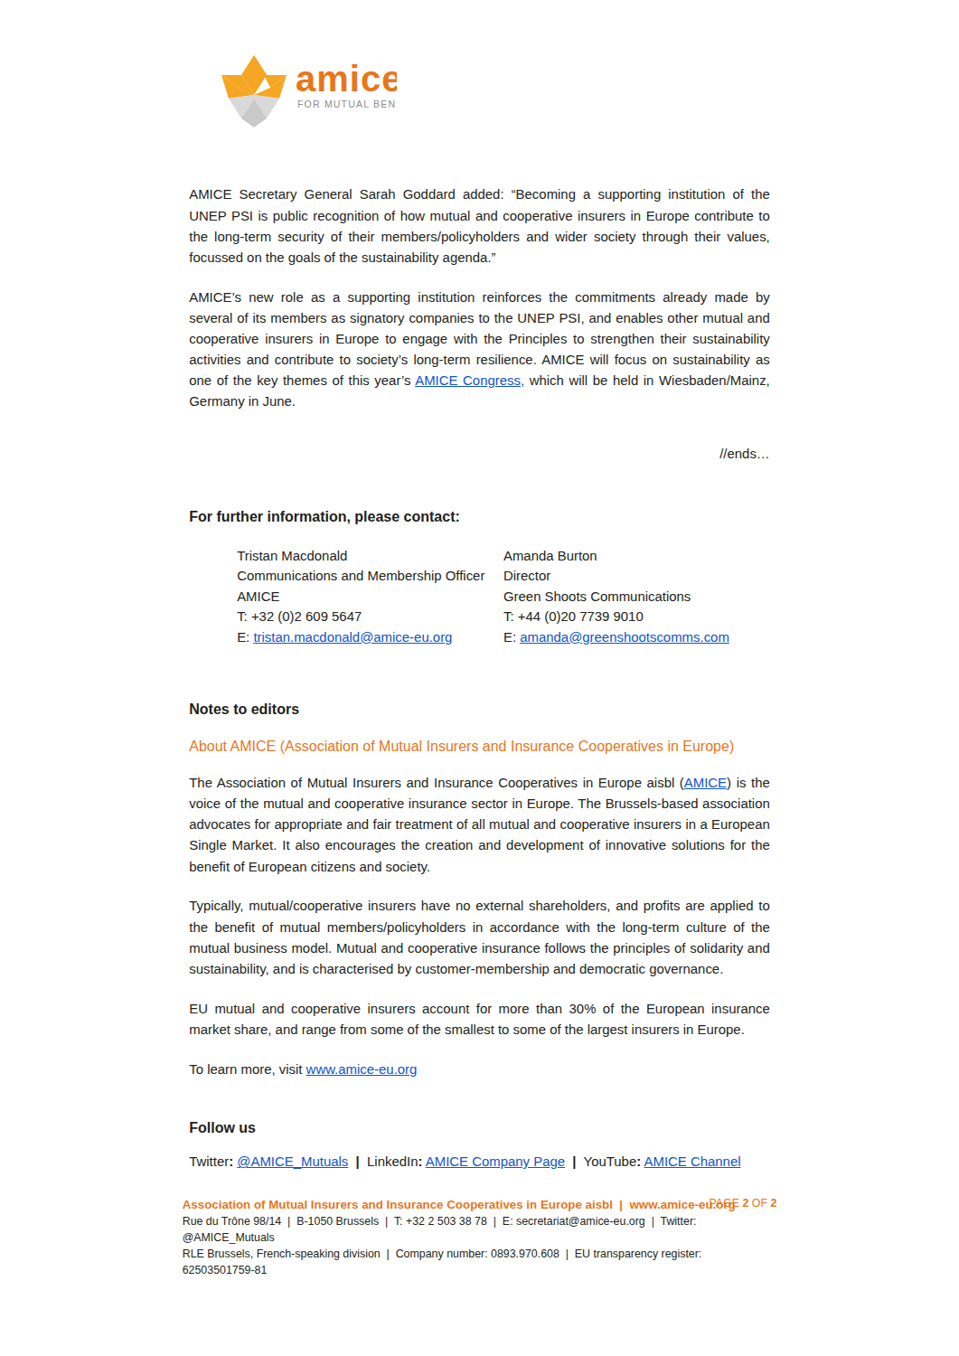amice FOR MUTUAL BENEFIT
AMICE Secretary General Sarah Goddard added: “Becoming a supporting institution of the UNEP PSI is public recognition of how mutual and cooperative insurers in Europe contribute to the long-term security of their members/policyholders and wider society through their values, focussed on the goals of the sustainability agenda.”
AMICE’s new role as a supporting institution reinforces the commitments already made by several of its members as signatory companies to the UNEP PSI, and enables other mutual and cooperative insurers in Europe to engage with the Principles to strengthen their sustainability activities and contribute to society’s long-term resilience. AMICE will focus on sustainability as one of the key themes of this year’s AMICE Congress, which will be held in Wiesbaden/Mainz, Germany in June.
//ends…
For further information, please contact:
Tristan Macdonald
Communications and Membership Officer
AMICE
T: +32 (0)2 609 5647
E: tristan.macdonald@amice-eu.org
Amanda Burton
Director
Green Shoots Communications
T: +44 (0)20 7739 9010
E: amanda@greenshootscomms.com
Notes to editors
About AMICE (Association of Mutual Insurers and Insurance Cooperatives in Europe)
The Association of Mutual Insurers and Insurance Cooperatives in Europe aisbl (AMICE) is the voice of the mutual and cooperative insurance sector in Europe. The Brussels-based association advocates for appropriate and fair treatment of all mutual and cooperative insurers in a European Single Market. It also encourages the creation and development of innovative solutions for the benefit of European citizens and society.
Typically, mutual/cooperative insurers have no external shareholders, and profits are applied to the benefit of mutual members/policyholders in accordance with the long-term culture of the mutual business model. Mutual and cooperative insurance follows the principles of solidarity and sustainability, and is characterised by customer-membership and democratic governance.
EU mutual and cooperative insurers account for more than 30% of the European insurance market share, and range from some of the smallest to some of the largest insurers in Europe.
To learn more, visit www.amice-eu.org
Follow us
Twitter: @AMICE_Mutuals | LinkedIn: AMICE Company Page | YouTube: AMICE Channel
PAGE 2 OF 2
Association of Mutual Insurers and Insurance Cooperatives in Europe aisbl | www.amice-eu.org
Rue du Trône 98/14 | B-1050 Brussels | T: +32 2 503 38 78 | E: secretariat@amice-eu.org | Twitter: @AMICE_Mutuals
RLE Brussels, French-speaking division | Company number: 0893.970.608 | EU transparency register: 62503501759-81